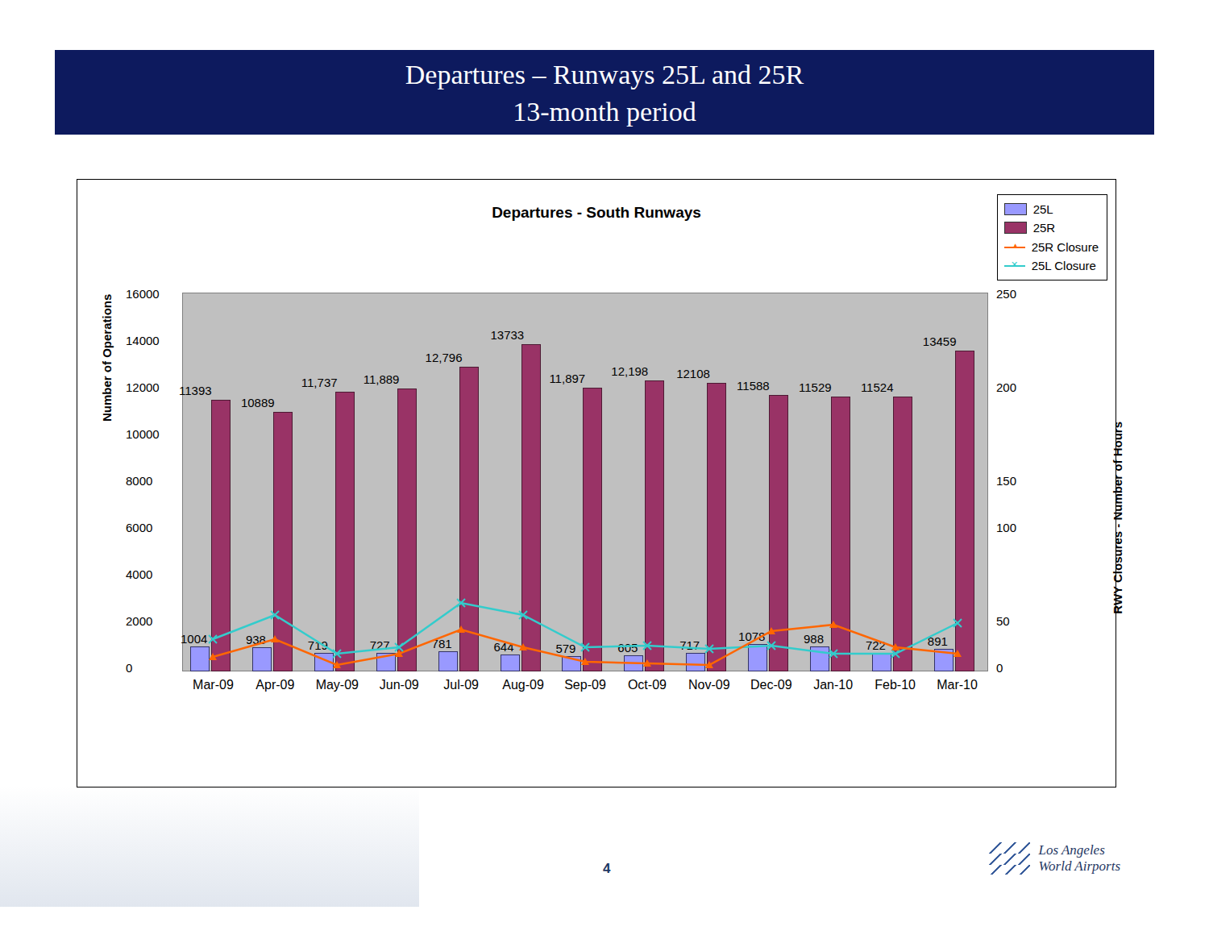Departures – Runways 25L and 25R
13-month period
Departures - South Runways
25L
25R
25R Closure
25L Closure
Number of Operations
RWY Closures - Number of Hours
16000
14000
12000
10000
8000
6000
4000
2000
0
250
200
150
100
50
0
1004
11393
938
10889
719
11,737
727
11,889
781
12,796
644
13733
579
11,897
605
12,198
717
12108
1078
11588
988
11529
722
11524
891
13459
Mar-09
Apr-09
May-09
Jun-09
Jul-09
Aug-09
Sep-09
Oct-09
Nov-09
Dec-09
Jan-10
Feb-10
Mar-10
4
Los Angeles
World Airports